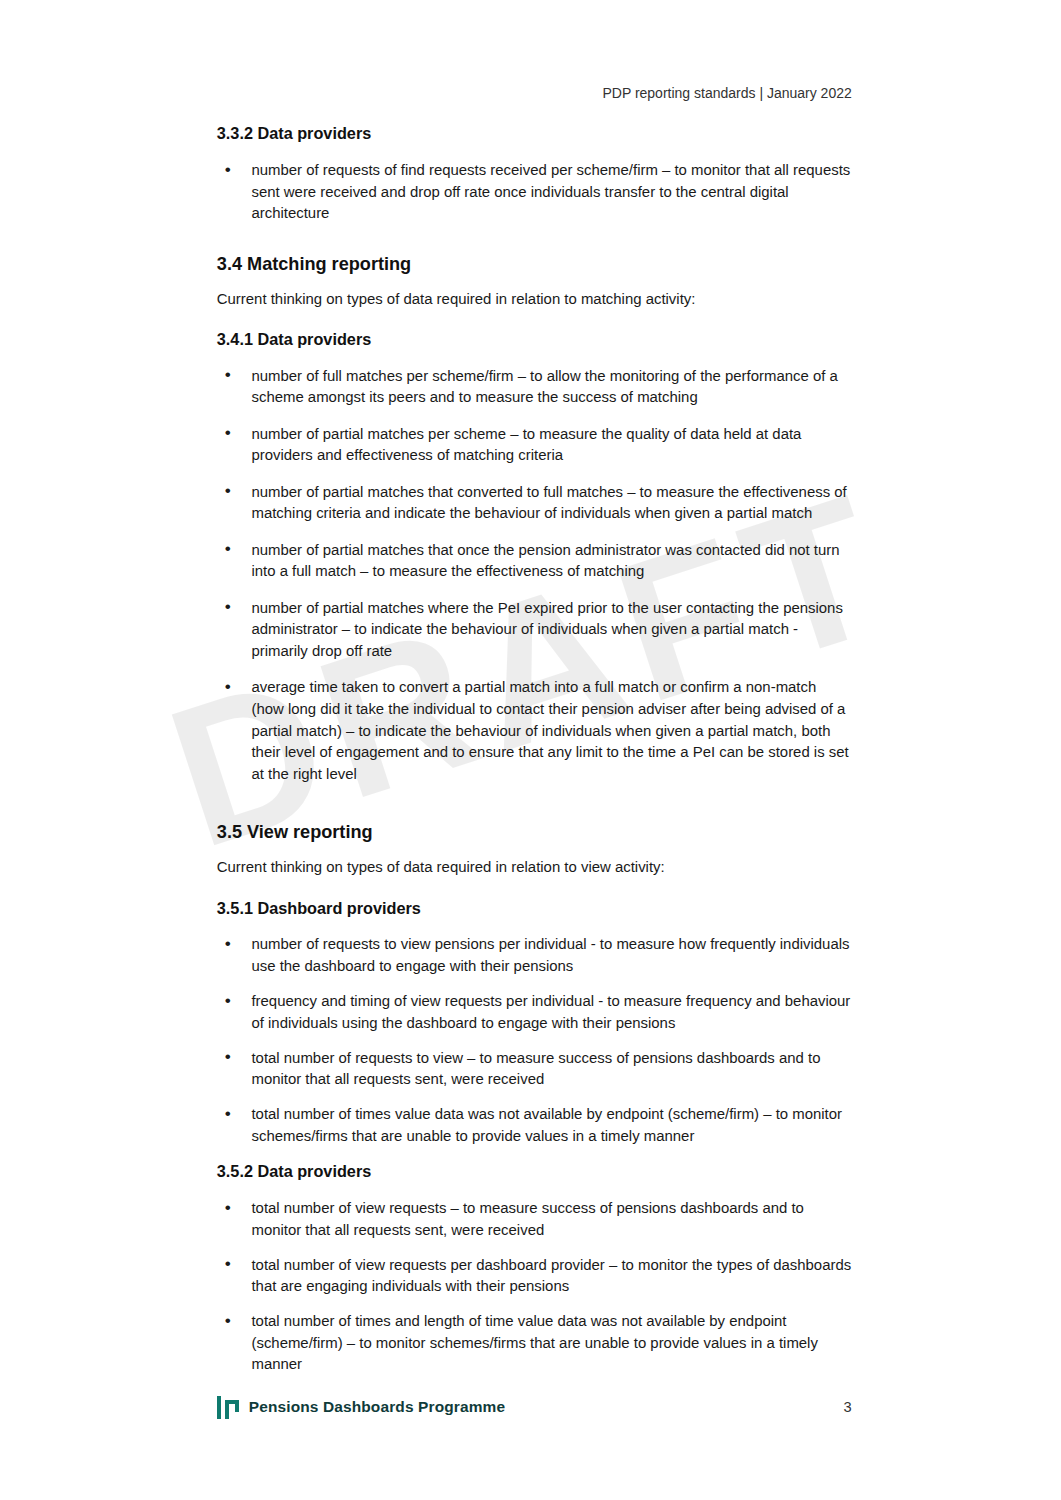DRAFT
PDP reporting standards | January 2022
3.3.2 Data providers
number of requests of find requests received per scheme/firm – to monitor that all requests sent were received and drop off rate once individuals transfer to the central digital architecture
3.4 Matching reporting
Current thinking on types of data required in relation to matching activity:
3.4.1 Data providers
number of full matches per scheme/firm – to allow the monitoring of the performance of a scheme amongst its peers and to measure the success of matching
number of partial matches per scheme – to measure the quality of data held at data providers and effectiveness of matching criteria
number of partial matches that converted to full matches – to measure the effectiveness of matching criteria and indicate the behaviour of individuals when given a partial match
number of partial matches that once the pension administrator was contacted did not turn into a full match – to measure the effectiveness of matching
number of partial matches where the PeI expired prior to the user contacting the pensions administrator – to indicate the behaviour of individuals when given a partial match - primarily drop off rate
average time taken to convert a partial match into a full match or confirm a non-match (how long did it take the individual to contact their pension adviser after being advised of a partial match) – to indicate the behaviour of individuals when given a partial match, both their level of engagement and to ensure that any limit to the time a PeI can be stored is set at the right level
3.5 View reporting
Current thinking on types of data required in relation to view activity:
3.5.1 Dashboard providers
number of requests to view pensions per individual - to measure how frequently individuals use the dashboard to engage with their pensions
frequency and timing of view requests per individual - to measure frequency and behaviour of individuals using the dashboard to engage with their pensions
total number of requests to view – to measure success of pensions dashboards and to monitor that all requests sent, were received
total number of times value data was not available by endpoint (scheme/firm) – to monitor schemes/firms that are unable to provide values in a timely manner
3.5.2 Data providers
total number of view requests – to measure success of pensions dashboards and to monitor that all requests sent, were received
total number of view requests per dashboard provider – to monitor the types of dashboards that are engaging individuals with their pensions
total number of times and length of time value data was not available by endpoint (scheme/firm) – to monitor schemes/firms that are unable to provide values in a timely manner
Pensions Dashboards Programme
3